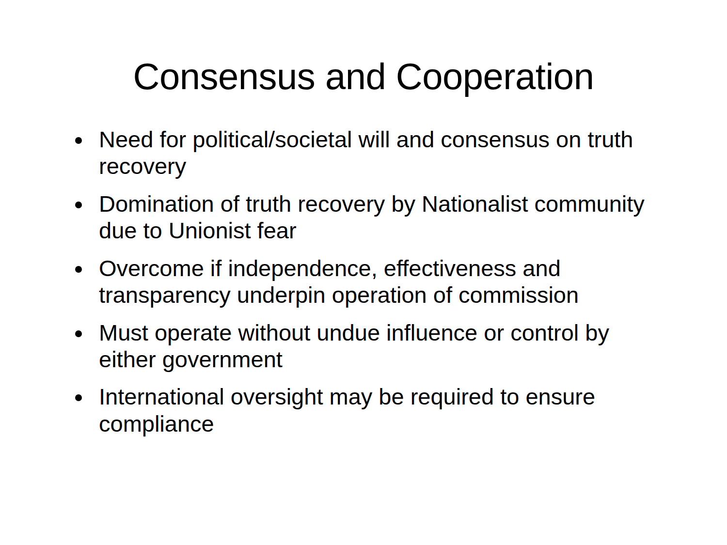Consensus and Cooperation
Need for political/societal will and consensus on truth recovery
Domination of truth recovery by Nationalist community due to Unionist fear
Overcome if independence, effectiveness and transparency underpin operation of commission
Must operate without undue influence or control by either government
International oversight may be required to ensure compliance